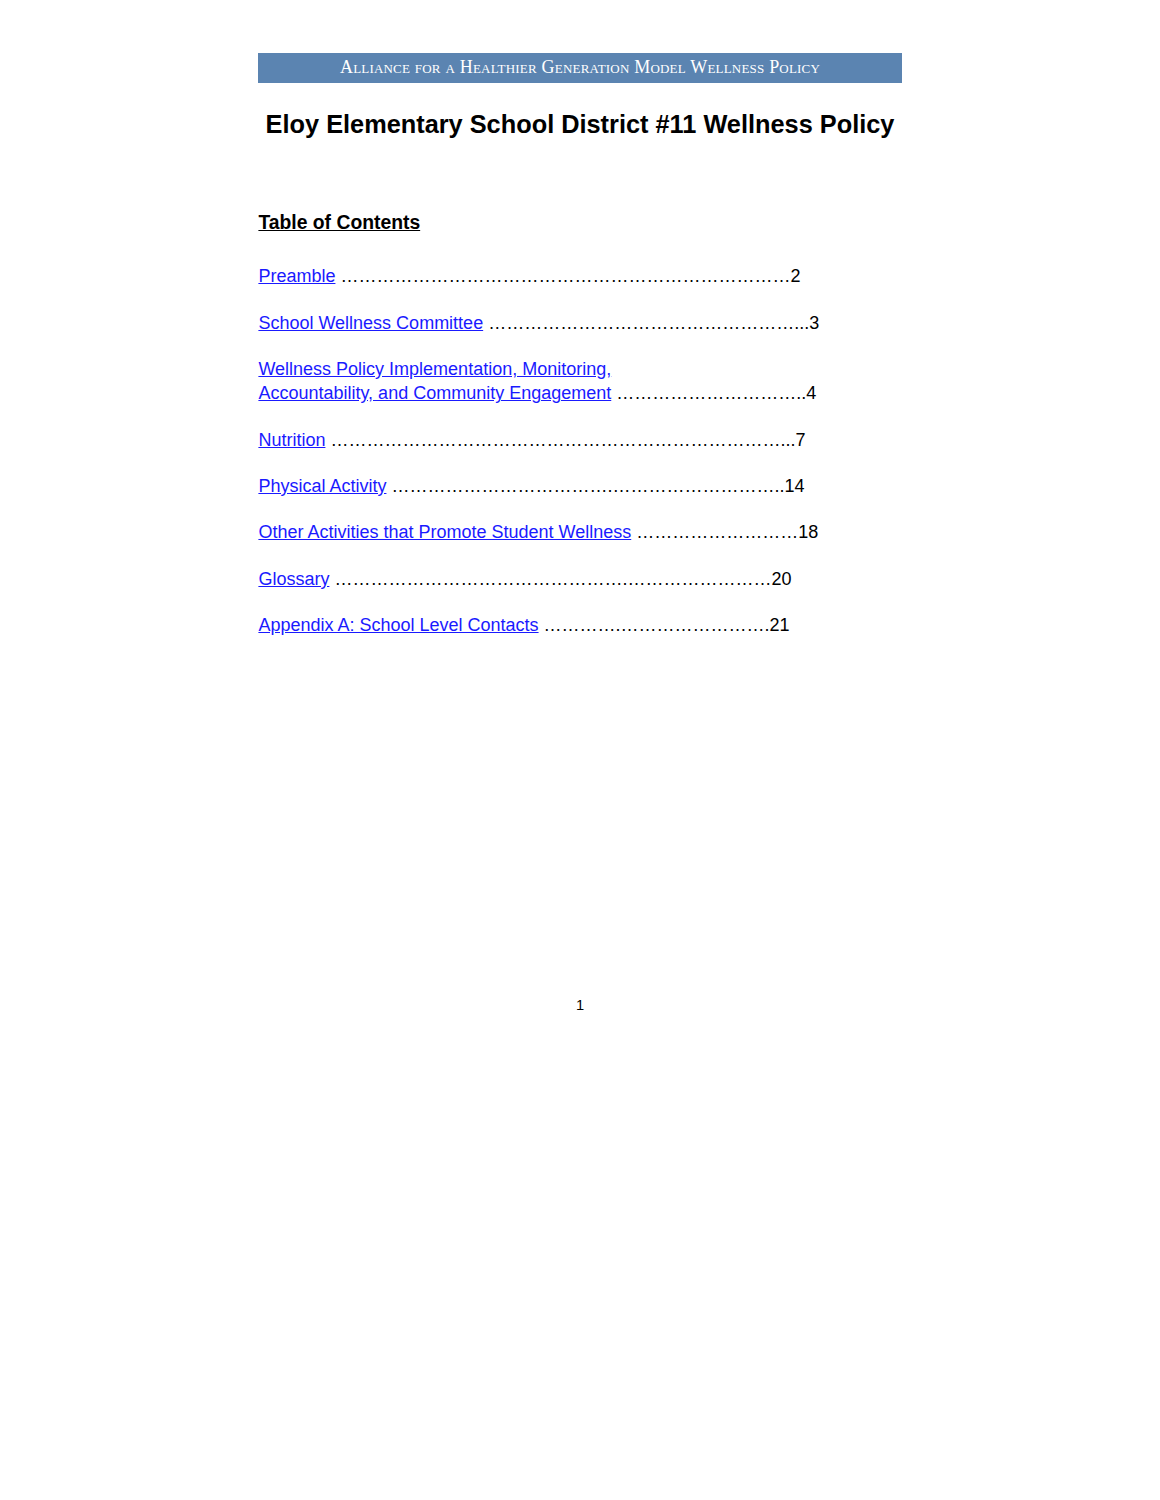Alliance for a Healthier Generation Model Wellness Policy
Eloy Elementary School District #11 Wellness Policy
Table of Contents
Preamble …………………………………………………………………2
School Wellness Committee ……………………………………………... 3
Wellness Policy Implementation, Monitoring,
Accountability, and Community Engagement ………………………….. 4
Nutrition …………………………………………………………………... 7
Physical Activity ……………………………….……………………….. 14
Other Activities that Promote Student Wellness ………………………18
Glossary ………………………………………….……………………20
Appendix A: School Level Contacts ………….……………………. 21
1